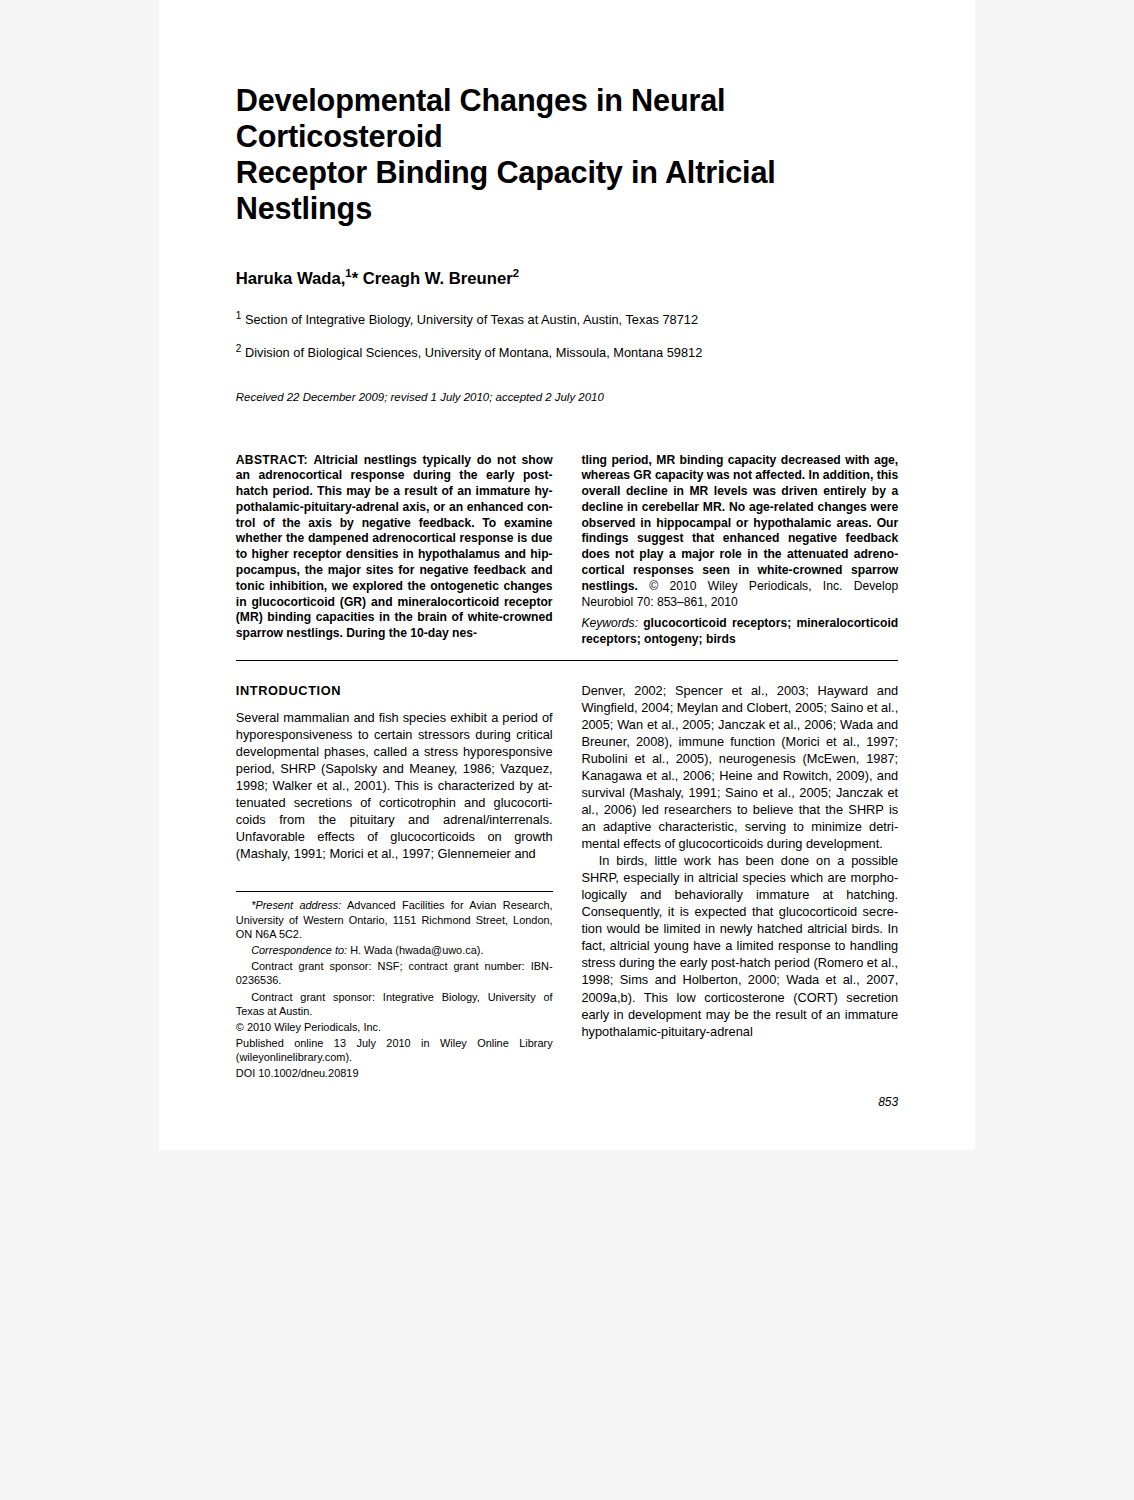Developmental Changes in Neural Corticosteroid
Receptor Binding Capacity in Altricial Nestlings
Haruka Wada,1* Creagh W. Breuner2
1 Section of Integrative Biology, University of Texas at Austin, Austin, Texas 78712
2 Division of Biological Sciences, University of Montana, Missoula, Montana 59812
Received 22 December 2009; revised 1 July 2010; accepted 2 July 2010
ABSTRACT: Altricial nestlings typically do not show an adrenocortical response during the early post-hatch period. This may be a result of an immature hypothalamic-pituitary-adrenal axis, or an enhanced control of the axis by negative feedback. To examine whether the dampened adrenocortical response is due to higher receptor densities in hypothalamus and hippocampus, the major sites for negative feedback and tonic inhibition, we explored the ontogenetic changes in glucocorticoid (GR) and mineralocorticoid receptor (MR) binding capacities in the brain of white-crowned sparrow nestlings. During the 10-day nes-
tling period, MR binding capacity decreased with age, whereas GR capacity was not affected. In addition, this overall decline in MR levels was driven entirely by a decline in cerebellar MR. No age-related changes were observed in hippocampal or hypothalamic areas. Our findings suggest that enhanced negative feedback does not play a major role in the attenuated adrenocortical responses seen in white-crowned sparrow nestlings. © 2010 Wiley Periodicals, Inc. Develop Neurobiol 70: 853–861, 2010
Keywords: glucocorticoid receptors; mineralocorticoid receptors; ontogeny; birds
INTRODUCTION
Several mammalian and fish species exhibit a period of hyporesponsiveness to certain stressors during critical developmental phases, called a stress hyporesponsive period, SHRP (Sapolsky and Meaney, 1986; Vazquez, 1998; Walker et al., 2001). This is characterized by attenuated secretions of corticotrophin and glucocorticoids from the pituitary and adrenal/interrenals. Unfavorable effects of glucocorticoids on growth (Mashaly, 1991; Morici et al., 1997; Glennemeier and
*Present address: Advanced Facilities for Avian Research, University of Western Ontario, 1151 Richmond Street, London, ON N6A 5C2.
Correspondence to: H. Wada (hwada@uwo.ca).
Contract grant sponsor: NSF; contract grant number: IBN-0236536.
Contract grant sponsor: Integrative Biology, University of Texas at Austin.
© 2010 Wiley Periodicals, Inc.
Published online 13 July 2010 in Wiley Online Library (wileyonlinelibrary.com).
DOI 10.1002/dneu.20819
Denver, 2002; Spencer et al., 2003; Hayward and Wingfield, 2004; Meylan and Clobert, 2005; Saino et al., 2005; Wan et al., 2005; Janczak et al., 2006; Wada and Breuner, 2008), immune function (Morici et al., 1997; Rubolini et al., 2005), neurogenesis (McEwen, 1987; Kanagawa et al., 2006; Heine and Rowitch, 2009), and survival (Mashaly, 1991; Saino et al., 2005; Janczak et al., 2006) led researchers to believe that the SHRP is an adaptive characteristic, serving to minimize detrimental effects of glucocorticoids during development.
In birds, little work has been done on a possible SHRP, especially in altricial species which are morphologically and behaviorally immature at hatching. Consequently, it is expected that glucocorticoid secretion would be limited in newly hatched altricial birds. In fact, altricial young have a limited response to handling stress during the early post-hatch period (Romero et al., 1998; Sims and Holberton, 2000; Wada et al., 2007, 2009a,b). This low corticosterone (CORT) secretion early in development may be the result of an immature hypothalamic-pituitary-adrenal
853